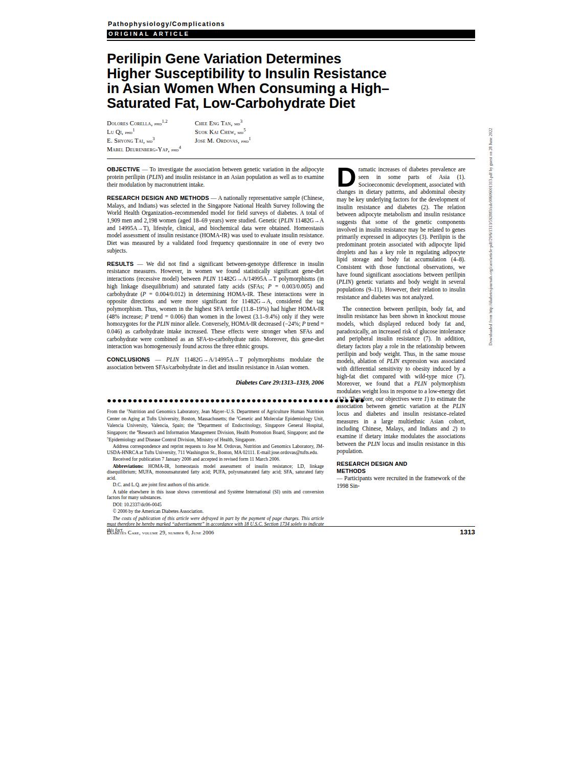Pathophysiology/Complications
ORIGINAL ARTICLE
Perilipin Gene Variation Determines
Higher Susceptibility to Insulin Resistance
in Asian Women When Consuming a High–
Saturated Fat, Low-Carbohydrate Diet
Dolores Corella, phd 1,2
Lu Qi, phd 1
E. Shyong Tai, md 3
Mabel Deurenberg-Yap, phd 4
Chee Eng Tan, md 3
Suok Kai Chew, md 5
Jose M. Ordovas, phd 1
OBJECTIVE — To investigate the association between genetic variation in the adipocyte protein perilipin (PLIN) and insulin resistance in an Asian population as well as to examine their modulation by macronutrient intake.
RESEARCH DESIGN AND METHODS — A nationally representative sample (Chinese, Malays, and Indians) was selected in the Singapore National Health Survey following the World Health Organization–recommended model for field surveys of diabetes. A total of 1,909 men and 2,198 women (aged 18–69 years) were studied. Genetic (PLIN 11482G→A and 14995A→T), lifestyle, clinical, and biochemical data were obtained. Homeostasis model assessment of insulin resistance (HOMA-IR) was used to evaluate insulin resistance. Diet was measured by a validated food frequency questionnaire in one of every two subjects.
RESULTS — We did not find a significant between-genotype difference in insulin resistance measures. However, in women we found statistically significant gene-diet interactions (recessive model) between PLIN 11482G→A/14995A→T polymorphisms (in high linkage disequilibrium) and saturated fatty acids (SFAs; P = 0.003/0.005) and carbohydrate (P = 0.004/0.012) in determining HOMA-IR. These interactions were in opposite directions and were more significant for 11482G→A, considered the tag polymorphism. Thus, women in the highest SFA tertile (11.8–19%) had higher HOMA-IR (48% increase; P trend = 0.006) than women in the lowest (3.1–9.4%) only if they were homozygotes for the PLIN minor allele. Conversely, HOMA-IR decreased (−24%; P trend = 0.046) as carbohydrate intake increased. These effects were stronger when SFAs and carbohydrate were combined as an SFA-to-carbohydrate ratio. Moreover, this gene-diet interaction was homogeneously found across the three ethnic groups.
CONCLUSIONS — PLIN 11482G→A/14995A→T polymorphisms modulate the association between SFAs/carbohydrate in diet and insulin resistance in Asian women.
Diabetes Care 29:1313–1319, 2006
●●●●●●●●●●●●●●●●●●●●●●●●●●●●●●●●●●●●●●●●●●●●●●●●●●
From the 1Nutrition and Genomics Laboratory, Jean Mayer–U.S. Department of Agriculture Human Nutrition Center on Aging at Tufts University, Boston, Massachusetts; the 2Genetic and Molecular Epidemiology Unit, Valencia University, Valencia, Spain; the 3Department of Endocrinology, Singapore General Hospital, Singapore; the 4Research and Information Management Division, Health Promotion Board, Singapore; and the 5Epidemiology and Disease Control Division, Ministry of Health, Singapore.
Address correspondence and reprint requests to Jose M. Ordovas, Nutrition and Genomics Laboratory, JM-USDA-HNRCA at Tufts University, 711 Washington St., Boston, MA 02111. E-mail:jose.ordovas@tufts.edu.
Received for publication 7 January 2006 and accepted in revised form 11 March 2006.
Abbreviations: HOMA-IR, homeostasis model assessment of insulin resistance; LD, linkage disequilibrium; MUFA, monounsaturated fatty acid; PUFA, polyunsaturated fatty acid; SFA, saturated fatty acid.
D.C. and L.Q. are joint first authors of this article.
A table elsewhere in this issue shows conventional and Système International (SI) units and conversion factors for many substances.
DOI: 10.2337/dc06-0045
© 2006 by the American Diabetes Association.
The costs of publication of this article were defrayed in part by the payment of page charges. This article must therefore be hereby marked “advertisement” in accordance with 18 U.S.C. Section 1734 solely to indicate this fact.
Dramatic increases of diabetes prevalence are seen in some parts of Asia (1). Socioeconomic development, associated with changes in dietary patterns, and abdominal obesity may be key underlying factors for the development of insulin resistance and diabetes (2). The relation between adipocyte metabolism and insulin resistance suggests that some of the genetic components involved in insulin resistance may be related to genes primarily expressed in adipocytes (3). Perilipin is the predominant protein associated with adipocyte lipid droplets and has a key role in regulating adipocyte lipid storage and body fat accumulation (4–8). Consistent with those functional observations, we have found significant associations between perilipin (PLIN) genetic variants and body weight in several populations (9–11). However, their relation to insulin resistance and diabetes was not analyzed.
The connection between perilipin, body fat, and insulin resistance has been shown in knockout mouse models, which displayed reduced body fat and, paradoxically, an increased risk of glucose intolerance and peripheral insulin resistance (7). In addition, dietary factors play a role in the relationship between perilipin and body weight. Thus, in the same mouse models, ablation of PLIN expression was associated with differential sensitivity to obesity induced by a high-fat diet compared with wild-type mice (7). Moreover, we found that a PLIN polymorphism modulates weight loss in response to a low-energy diet (12). Therefore, our objectives were 1) to estimate the association between genetic variation at the PLIN locus and diabetes and insulin resistance–related measures in a large multiethnic Asian cohort, including Chinese, Malays, and Indians and 2) to examine if dietary intake modulates the associations between the PLIN locus and insulin resistance in this population.
RESEARCH DESIGN AND
METHODS
— Participants were recruited in the framework of the 1998 Sin-
Downloaded from http://diabetesjournals.org/care/article-pdf/29/6/1313/592883/zdc00606001313.pdf by guest on 28 June 2022
Diabetes Care, volume 29, number 6, June 2006
1313